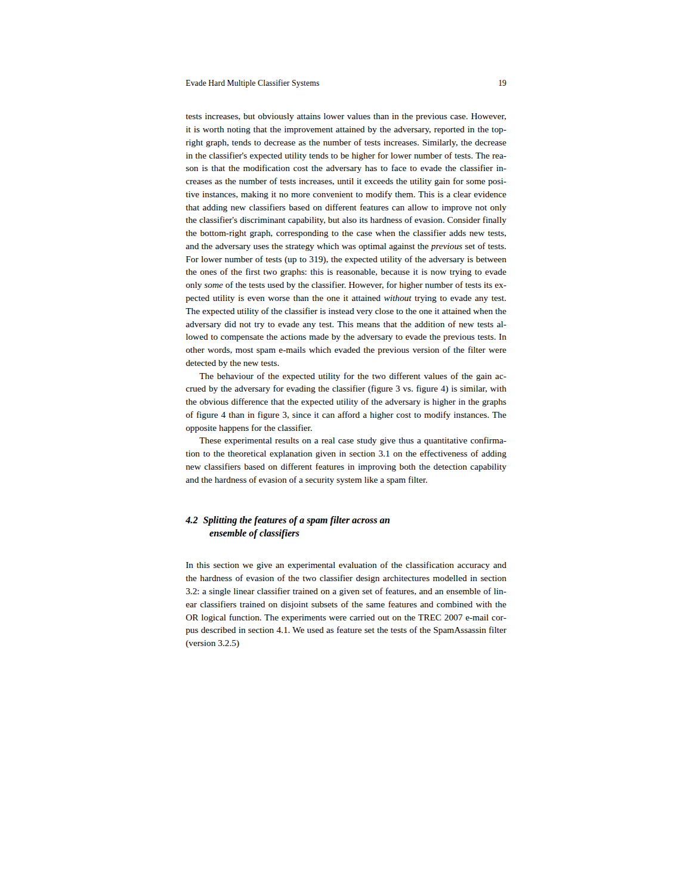Evade Hard Multiple Classifier Systems 19
tests increases, but obviously attains lower values than in the previous case. However, it is worth noting that the improvement attained by the adversary, reported in the top-right graph, tends to decrease as the number of tests increases. Similarly, the decrease in the classifier's expected utility tends to be higher for lower number of tests. The reason is that the modification cost the adversary has to face to evade the classifier increases as the number of tests increases, until it exceeds the utility gain for some positive instances, making it no more convenient to modify them. This is a clear evidence that adding new classifiers based on different features can allow to improve not only the classifier's discriminant capability, but also its hardness of evasion. Consider finally the bottom-right graph, corresponding to the case when the classifier adds new tests, and the adversary uses the strategy which was optimal against the previous set of tests. For lower number of tests (up to 319), the expected utility of the adversary is between the ones of the first two graphs: this is reasonable, because it is now trying to evade only some of the tests used by the classifier. However, for higher number of tests its expected utility is even worse than the one it attained without trying to evade any test. The expected utility of the classifier is instead very close to the one it attained when the adversary did not try to evade any test. This means that the addition of new tests allowed to compensate the actions made by the adversary to evade the previous tests. In other words, most spam e-mails which evaded the previous version of the filter were detected by the new tests.
The behaviour of the expected utility for the two different values of the gain accrued by the adversary for evading the classifier (figure 3 vs. figure 4) is similar, with the obvious difference that the expected utility of the adversary is higher in the graphs of figure 4 than in figure 3, since it can afford a higher cost to modify instances. The opposite happens for the classifier.
These experimental results on a real case study give thus a quantitative confirmation to the theoretical explanation given in section 3.1 on the effectiveness of adding new classifiers based on different features in improving both the detection capability and the hardness of evasion of a security system like a spam filter.
4.2 Splitting the features of a spam filter across anensemble of classifiers
In this section we give an experimental evaluation of the classification accuracy and the hardness of evasion of the two classifier design architectures modelled in section 3.2: a single linear classifier trained on a given set of features, and an ensemble of linear classifiers trained on disjoint subsets of the same features and combined with the OR logical function. The experiments were carried out on the TREC 2007 e-mail corpus described in section 4.1. We used as feature set the tests of the SpamAssassin filter (version 3.2.5)